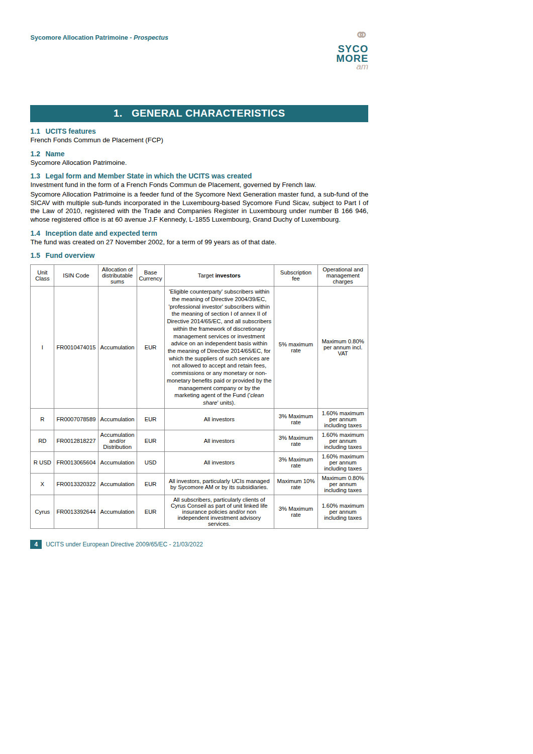Sycomore Allocation Patrimoine - Prospectus
⚭
SYCO
MORE
am
1. GENERAL CHARACTERISTICS
1.1 UCITS features
French Fonds Commun de Placement (FCP)
1.2 Name
Sycomore Allocation Patrimoine.
1.3 Legal form and Member State in which the UCITS was created
Investment fund in the form of a French Fonds Commun de Placement, governed by French law.
Sycomore Allocation Patrimoine is a feeder fund of the Sycomore Next Generation master fund, a sub-fund of the SICAV with multiple sub-funds incorporated in the Luxembourg-based Sycomore Fund Sicav, subject to Part I of the Law of 2010, registered with the Trade and Companies Register in Luxembourg under number B 166 946, whose registered office is at 60 avenue J.F Kennedy, L-1855 Luxembourg, Grand Duchy of Luxembourg.
1.4 Inception date and expected term
The fund was created on 27 November 2002, for a term of 99 years as of that date.
1.5 Fund overview
| Unit Class | ISIN Code | Allocation of distributable sums | Base Currency | Target investors | Subscription fee | Operational and management charges |
| --- | --- | --- | --- | --- | --- | --- |
| I | FR0010474015 | Accumulation | EUR | 'Eligible counterparty' subscribers within the meaning of Directive 2004/39/EC, 'professional investor' subscribers within the meaning of section I of annex II of Directive 2014/65/EC, and all subscribers within the framework of discretionary management services or investment advice on an independent basis within the meaning of Directive 2014/65/EC, for which the suppliers of such services are not allowed to accept and retain fees, commissions or any monetary or non-monetary benefits paid or provided by the management company or by the marketing agent of the Fund (' clean share ' units). | 5% maximum rate | Maximum 0.80% per annum incl. VAT |
| R | FR0007078589 | Accumulation | EUR | All investors | 3% Maximum rate | 1.60% maximum per annum including taxes |
| RD | FR0012818227 | Accumulation and/or Distribution | EUR | All investors | 3% Maximum rate | 1.60% maximum per annum including taxes |
| R USD | FR0013065604 | Accumulation | USD | All investors | 3% Maximum rate | 1.60% maximum per annum including taxes |
| X | FR0013320322 | Accumulation | EUR | All investors, particularly UCIs managed by Sycomore AM or by its subsidiaries. | Maximum 10% rate | Maximum 0.80% per annum including taxes |
| Cyrus | FR0013392644 | Accumulation | EUR | All subscribers, particularly clients of Cyrus Conseil as part of unit linked life insurance policies and/or non independent investment advisory services. | 3% Maximum rate | 1.60% maximum per annum including taxes |
4 UCITS under European Directive 2009/65/EC - 21/03/2022